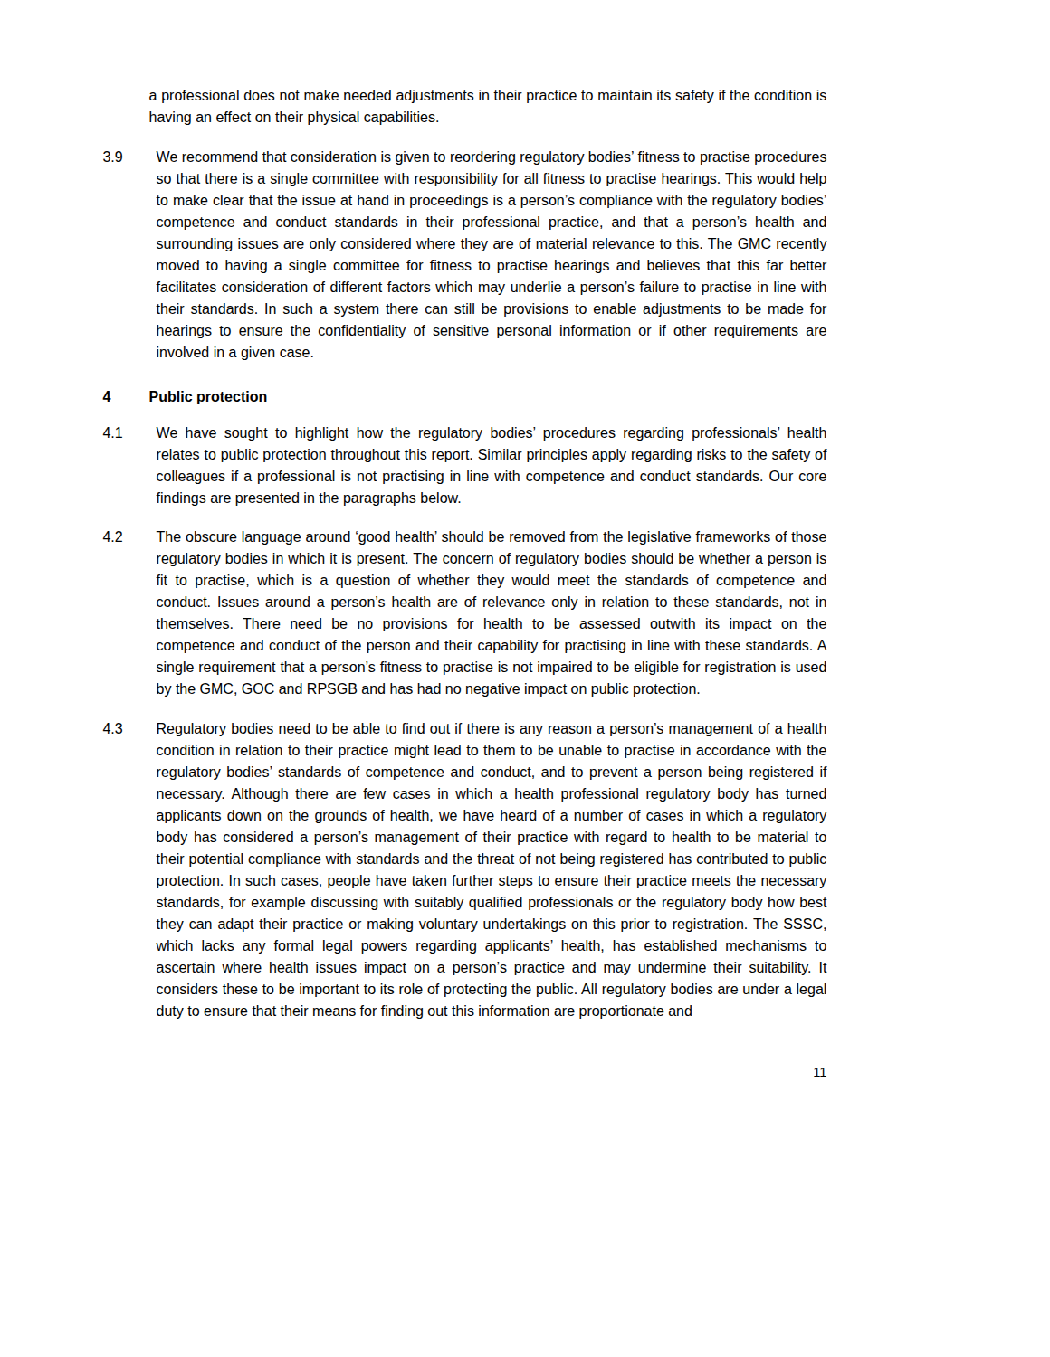a professional does not make needed adjustments in their practice to maintain its safety if the condition is having an effect on their physical capabilities.
3.9
We recommend that consideration is given to reordering regulatory bodies’ fitness to practise procedures so that there is a single committee with responsibility for all fitness to practise hearings. This would help to make clear that the issue at hand in proceedings is a person’s compliance with the regulatory bodies’ competence and conduct standards in their professional practice, and that a person’s health and surrounding issues are only considered where they are of material relevance to this. The GMC recently moved to having a single committee for fitness to practise hearings and believes that this far better facilitates consideration of different factors which may underlie a person’s failure to practise in line with their standards. In such a system there can still be provisions to enable adjustments to be made for hearings to ensure the confidentiality of sensitive personal information or if other requirements are involved in a given case.
4 Public protection
4.1
We have sought to highlight how the regulatory bodies’ procedures regarding professionals’ health relates to public protection throughout this report. Similar principles apply regarding risks to the safety of colleagues if a professional is not practising in line with competence and conduct standards. Our core findings are presented in the paragraphs below.
4.2
The obscure language around ‘good health’ should be removed from the legislative frameworks of those regulatory bodies in which it is present. The concern of regulatory bodies should be whether a person is fit to practise, which is a question of whether they would meet the standards of competence and conduct. Issues around a person’s health are of relevance only in relation to these standards, not in themselves. There need be no provisions for health to be assessed outwith its impact on the competence and conduct of the person and their capability for practising in line with these standards. A single requirement that a person’s fitness to practise is not impaired to be eligible for registration is used by the GMC, GOC and RPSGB and has had no negative impact on public protection.
4.3
Regulatory bodies need to be able to find out if there is any reason a person’s management of a health condition in relation to their practice might lead to them to be unable to practise in accordance with the regulatory bodies’ standards of competence and conduct, and to prevent a person being registered if necessary. Although there are few cases in which a health professional regulatory body has turned applicants down on the grounds of health, we have heard of a number of cases in which a regulatory body has considered a person’s management of their practice with regard to health to be material to their potential compliance with standards and the threat of not being registered has contributed to public protection. In such cases, people have taken further steps to ensure their practice meets the necessary standards, for example discussing with suitably qualified professionals or the regulatory body how best they can adapt their practice or making voluntary undertakings on this prior to registration. The SSSC, which lacks any formal legal powers regarding applicants’ health, has established mechanisms to ascertain where health issues impact on a person’s practice and may undermine their suitability. It considers these to be important to its role of protecting the public. All regulatory bodies are under a legal duty to ensure that their means for finding out this information are proportionate and
11